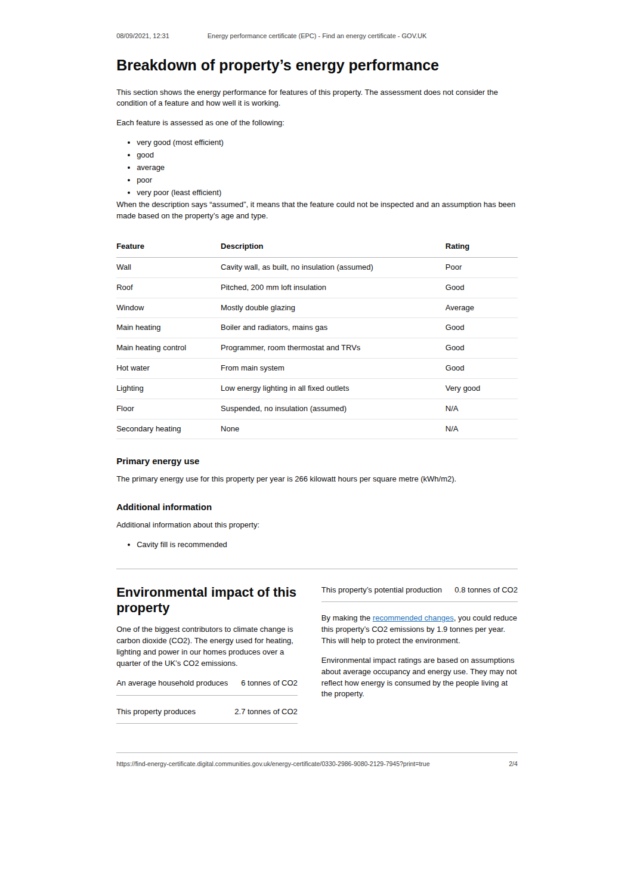08/09/2021, 12:31
Energy performance certificate (EPC) - Find an energy certificate - GOV.UK
Breakdown of property’s energy performance
This section shows the energy performance for features of this property. The assessment does not consider the condition of a feature and how well it is working.
Each feature is assessed as one of the following:
very good (most efficient)
good
average
poor
very poor (least efficient)
When the description says “assumed”, it means that the feature could not be inspected and an assumption has been made based on the property’s age and type.
| Feature | Description | Rating |
| --- | --- | --- |
| Wall | Cavity wall, as built, no insulation (assumed) | Poor |
| Roof | Pitched, 200 mm loft insulation | Good |
| Window | Mostly double glazing | Average |
| Main heating | Boiler and radiators, mains gas | Good |
| Main heating control | Programmer, room thermostat and TRVs | Good |
| Hot water | From main system | Good |
| Lighting | Low energy lighting in all fixed outlets | Very good |
| Floor | Suspended, no insulation (assumed) | N/A |
| Secondary heating | None | N/A |
Primary energy use
The primary energy use for this property per year is 266 kilowatt hours per square metre (kWh/m2).
Additional information
Additional information about this property:
Cavity fill is recommended
Environmental impact of this property
One of the biggest contributors to climate change is carbon dioxide (CO2). The energy used for heating, lighting and power in our homes produces over a quarter of the UK’s CO2 emissions.
An average household produces
6 tonnes of CO2
This property produces
2.7 tonnes of CO2
This property’s potential production
0.8 tonnes of CO2
By making the recommended changes, you could reduce this property’s CO2 emissions by 1.9 tonnes per year. This will help to protect the environment.
Environmental impact ratings are based on assumptions about average occupancy and energy use. They may not reflect how energy is consumed by the people living at the property.
https://find-energy-certificate.digital.communities.gov.uk/energy-certificate/0330-2986-9080-2129-7945?print=true
2/4